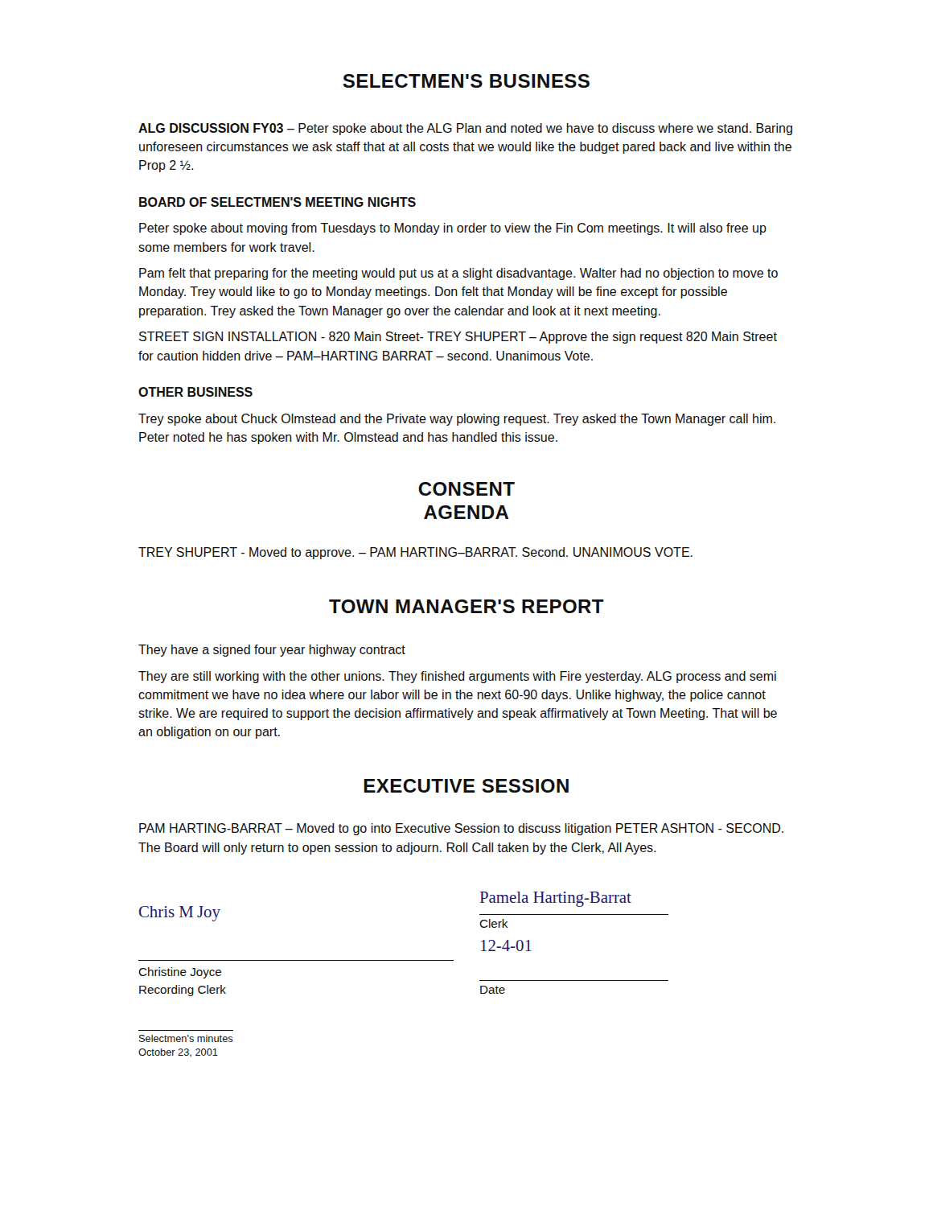SELECTMEN'S BUSINESS
ALG DISCUSSION FY03 – Peter spoke about the ALG Plan and noted we have to discuss where we stand. Baring unforeseen circumstances we ask staff that at all costs that we would like the budget pared back and live within the Prop 2 ½.
BOARD OF SELECTMEN'S MEETING NIGHTS
Peter spoke about moving from Tuesdays to Monday in order to view the Fin Com meetings. It will also free up some members for work travel.
Pam felt that preparing for the meeting would put us at a slight disadvantage. Walter had no objection to move to Monday. Trey would like to go to Monday meetings. Don felt that Monday will be fine except for possible preparation. Trey asked the Town Manager go over the calendar and look at it next meeting.
STREET SIGN INSTALLATION - 820 Main Street- TREY SHUPERT – Approve the sign request 820 Main Street for caution hidden drive – PAM–HARTING BARRAT – second. Unanimous Vote.
OTHER BUSINESS
Trey spoke about Chuck Olmstead and the Private way plowing request. Trey asked the Town Manager call him. Peter noted he has spoken with Mr. Olmstead and has handled this issue.
CONSENT
AGENDA
TREY SHUPERT - Moved to approve. – PAM HARTING–BARRAT. Second. UNANIMOUS VOTE.
TOWN MANAGER'S REPORT
They have a signed four year highway contract
They are still working with the other unions. They finished arguments with Fire yesterday. ALG process and semi commitment we have no idea where our labor will be in the next 60-90 days. Unlike highway, the police cannot strike. We are required to support the decision affirmatively and speak affirmatively at Town Meeting. That will be an obligation on our part.
EXECUTIVE SESSION
PAM HARTING-BARRAT – Moved to go into Executive Session to discuss litigation PETER ASHTON - SECOND. The Board will only return to open session to adjourn. Roll Call taken by the Clerk, All Ayes.
Chris M  Joy
Christine Joyce
Recording Clerk
Pamela Harting-Barrat
Clerk
12-4-01
Date
Selectmen's minutes
October 23, 2001